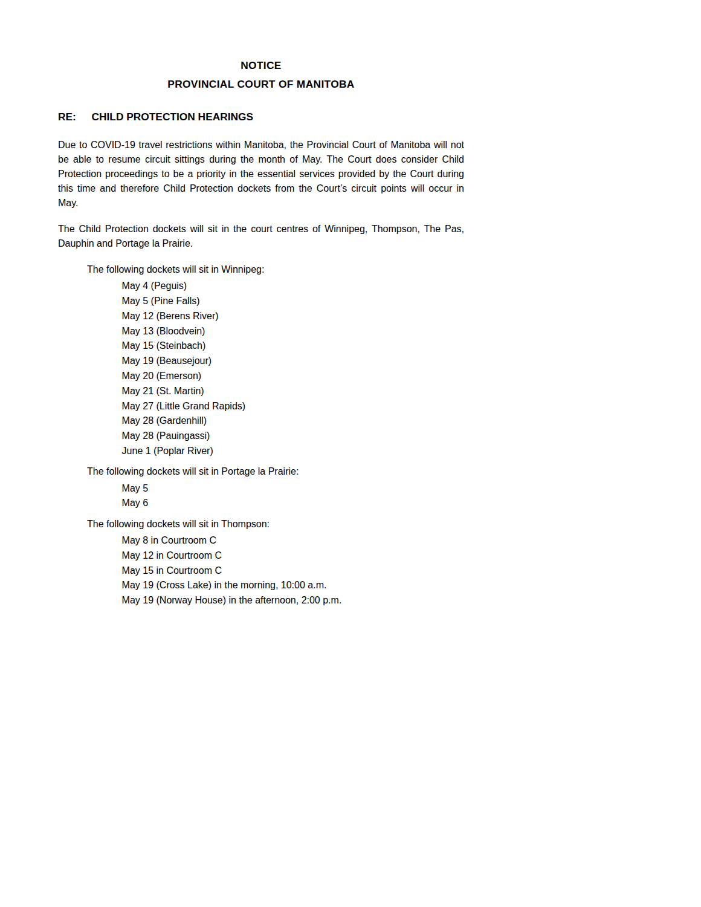NOTICE
PROVINCIAL COURT OF MANITOBA
RE: CHILD PROTECTION HEARINGS
Due to COVID-19 travel restrictions within Manitoba, the Provincial Court of Manitoba will not be able to resume circuit sittings during the month of May. The Court does consider Child Protection proceedings to be a priority in the essential services provided by the Court during this time and therefore Child Protection dockets from the Court’s circuit points will occur in May.
The Child Protection dockets will sit in the court centres of Winnipeg, Thompson, The Pas, Dauphin and Portage la Prairie.
The following dockets will sit in Winnipeg:
May 4 (Peguis)
May 5 (Pine Falls)
May 12 (Berens River)
May 13 (Bloodvein)
May 15 (Steinbach)
May 19 (Beausejour)
May 20 (Emerson)
May 21 (St. Martin)
May 27 (Little Grand Rapids)
May 28 (Gardenhill)
May 28 (Pauingassi)
June 1 (Poplar River)
The following dockets will sit in Portage la Prairie:
May 5
May 6
The following dockets will sit in Thompson:
May 8 in Courtroom C
May 12 in Courtroom C
May 15 in Courtroom C
May 19 (Cross Lake) in the morning, 10:00 a.m.
May 19 (Norway House) in the afternoon, 2:00 p.m.